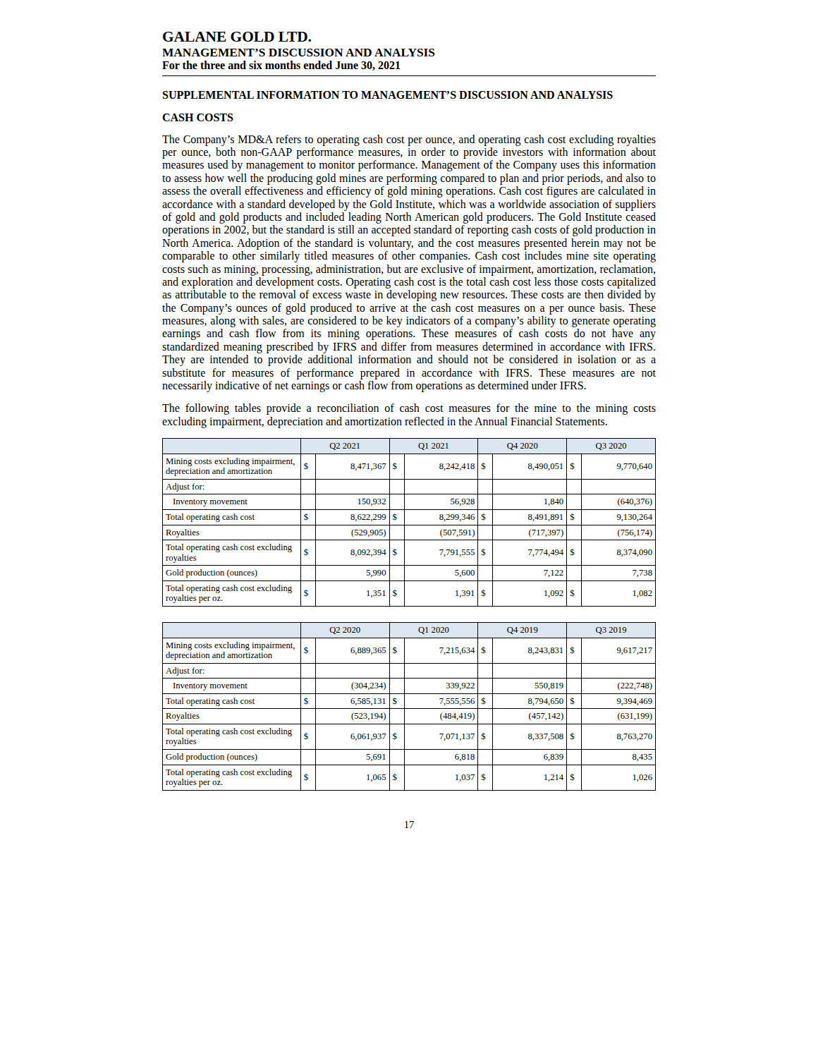GALANE GOLD LTD.
MANAGEMENT’S DISCUSSION AND ANALYSIS
For the three and six months ended June 30, 2021
SUPPLEMENTAL INFORMATION TO MANAGEMENT’S DISCUSSION AND ANALYSIS
CASH COSTS
The Company’s MD&A refers to operating cash cost per ounce, and operating cash cost excluding royalties per ounce, both non-GAAP performance measures, in order to provide investors with information about measures used by management to monitor performance. Management of the Company uses this information to assess how well the producing gold mines are performing compared to plan and prior periods, and also to assess the overall effectiveness and efficiency of gold mining operations. Cash cost figures are calculated in accordance with a standard developed by the Gold Institute, which was a worldwide association of suppliers of gold and gold products and included leading North American gold producers. The Gold Institute ceased operations in 2002, but the standard is still an accepted standard of reporting cash costs of gold production in North America. Adoption of the standard is voluntary, and the cost measures presented herein may not be comparable to other similarly titled measures of other companies. Cash cost includes mine site operating costs such as mining, processing, administration, but are exclusive of impairment, amortization, reclamation, and exploration and development costs. Operating cash cost is the total cash cost less those costs capitalized as attributable to the removal of excess waste in developing new resources. These costs are then divided by the Company’s ounces of gold produced to arrive at the cash cost measures on a per ounce basis. These measures, along with sales, are considered to be key indicators of a company’s ability to generate operating earnings and cash flow from its mining operations. These measures of cash costs do not have any standardized meaning prescribed by IFRS and differ from measures determined in accordance with IFRS. They are intended to provide additional information and should not be considered in isolation or as a substitute for measures of performance prepared in accordance with IFRS. These measures are not necessarily indicative of net earnings or cash flow from operations as determined under IFRS.
The following tables provide a reconciliation of cash cost measures for the mine to the mining costs excluding impairment, depreciation and amortization reflected in the Annual Financial Statements.
| | Q2 2021 | Q1 2021 | Q4 2020 | Q3 2020 |
| --- | --- | --- | --- | --- |
| Mining costs excluding impairment, depreciation and amortization | $ | 8,471,367 | $ | 8,242,418 | $ | 8,490,051 | $ | 9,770,640 |
| Adjust for: | | | | | | | | |
| Inventory movement | | 150,932 | | 56,928 | | 1,840 | | (640,376) |
| Total operating cash cost | $ | 8,622,299 | $ | 8,299,346 | $ | 8,491,891 | $ | 9,130,264 |
| Royalties | | (529,905) | | (507,591) | | (717,397) | | (756,174) |
| Total operating cash cost excluding royalties | $ | 8,092,394 | $ | 7,791,555 | $ | 7,774,494 | $ | 8,374,090 |
| Gold production (ounces) | | 5,990 | | 5,600 | | 7,122 | | 7,738 |
| Total operating cash cost excluding royalties per oz. | $ | 1,351 | $ | 1,391 | $ | 1,092 | $ | 1,082 |
| | Q2 2020 | Q1 2020 | Q4 2019 | Q3 2019 |
| --- | --- | --- | --- | --- |
| Mining costs excluding impairment, depreciation and amortization | $ | 6,889,365 | $ | 7,215,634 | $ | 8,243,831 | $ | 9,617,217 |
| Adjust for: | | | | | | | | |
| Inventory movement | | (304,234) | | 339,922 | | 550,819 | | (222,748) |
| Total operating cash cost | $ | 6,585,131 | $ | 7,555,556 | $ | 8,794,650 | $ | 9,394,469 |
| Royalties | | (523,194) | | (484,419) | | (457,142) | | (631,199) |
| Total operating cash cost excluding royalties | $ | 6,061,937 | $ | 7,071,137 | $ | 8,337,508 | $ | 8,763,270 |
| Gold production (ounces) | | 5,691 | | 6,818 | | 6,839 | | 8,435 |
| Total operating cash cost excluding royalties per oz. | $ | 1,065 | $ | 1,037 | $ | 1,214 | $ | 1,026 |
17